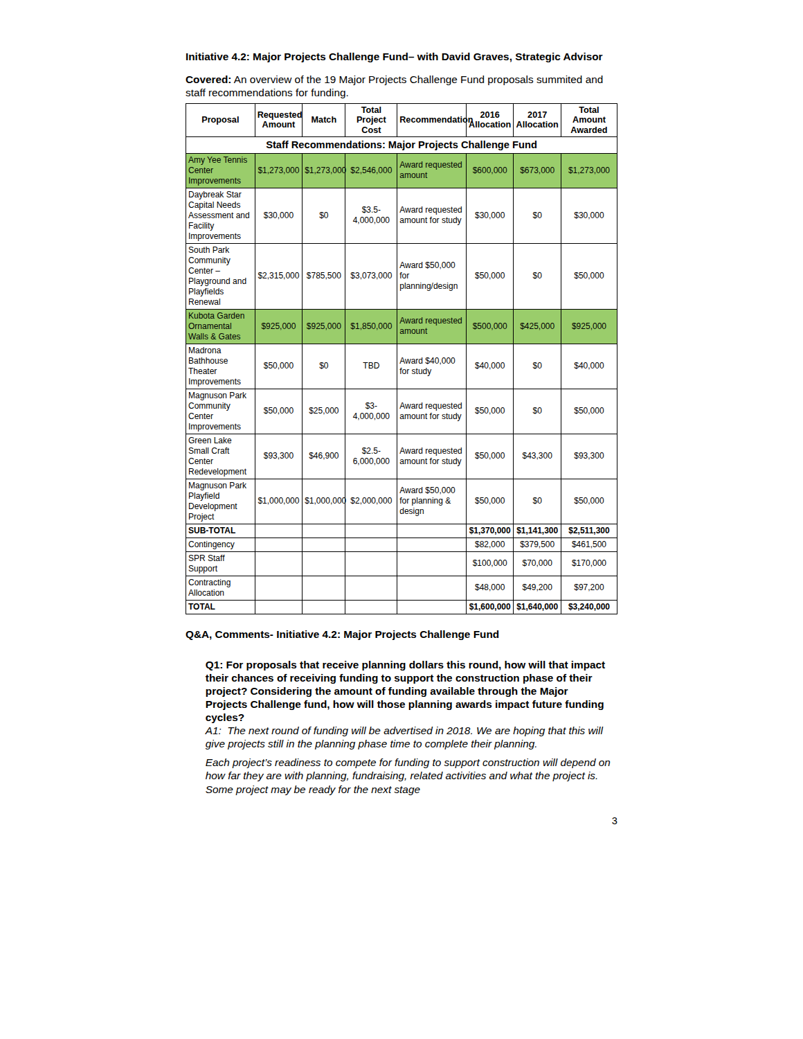Initiative 4.2: Major Projects Challenge Fund– with David Graves, Strategic Advisor
Covered: An overview of the 19 Major Projects Challenge Fund proposals summited and staff recommendations for funding.
| Staff Recommendations: Major Projects Challenge Fund |
| Proposal | Requested Amount | Match | Total Project Cost | Recommendation | 2016 Allocation | 2017 Allocation | Total Amount Awarded |
| Amy Yee Tennis Center Improvements | $1,273,000 | $1,273,000 | $2,546,000 | Award requested amount | $600,000 | $673,000 | $1,273,000 |
| Daybreak Star Capital Needs Assessment and Facility Improvements | $30,000 | $0 | $3.5-4,000,000 | Award requested amount for study | $30,000 | $0 | $30,000 |
| South Park Community Center – Playground and Playfields Renewal | $2,315,000 | $785,500 | $3,073,000 | Award $50,000 for planning/design | $50,000 | $0 | $50,000 |
| Kubota Garden Ornamental Walls & Gates | $925,000 | $925,000 | $1,850,000 | Award requested amount | $500,000 | $425,000 | $925,000 |
| Madrona Bathhouse Theater Improvements | $50,000 | $0 | TBD | Award $40,000 for study | $40,000 | $0 | $40,000 |
| Magnuson Park Community Center Improvements | $50,000 | $25,000 | $3-4,000,000 | Award requested amount for study | $50,000 | $0 | $50,000 |
| Green Lake Small Craft Center Redevelopment | $93,300 | $46,900 | $2.5-6,000,000 | Award requested amount for study | $50,000 | $43,300 | $93,300 |
| Magnuson Park Playfield Development Project | $1,000,000 | $1,000,000 | $2,000,000 | Award $50,000 for planning & design | $50,000 | $0 | $50,000 |
| SUB-TOTAL | | | | | $1,370,000 | $1,141,300 | $2,511,300 |
| Contingency | | | | | $82,000 | $379,500 | $461,500 |
| SPR Staff Support | | | | | $100,000 | $70,000 | $170,000 |
| Contracting Allocation | | | | | $48,000 | $49,200 | $97,200 |
| TOTAL | | | | | $1,600,000 | $1,640,000 | $3,240,000 |
Q&A, Comments- Initiative 4.2: Major Projects Challenge Fund
Q1: For proposals that receive planning dollars this round, how will that impact their chances of receiving funding to support the construction phase of their project? Considering the amount of funding available through the Major Projects Challenge fund, how will those planning awards impact future funding cycles?
A1: The next round of funding will be advertised in 2018. We are hoping that this will give projects still in the planning phase time to complete their planning.
Each project’s readiness to compete for funding to support construction will depend on how far they are with planning, fundraising, related activities and what the project is. Some project may be ready for the next stage
3